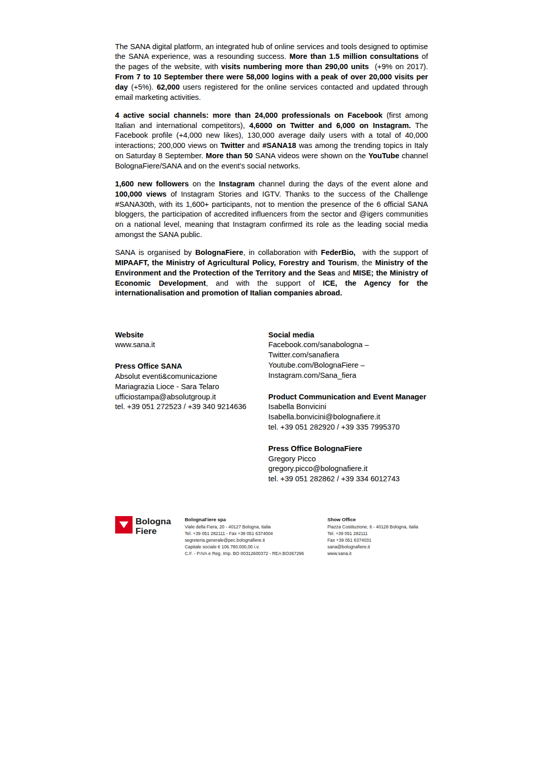The SANA digital platform, an integrated hub of online services and tools designed to optimise the SANA experience, was a resounding success. More than 1.5 million consultations of the pages of the website, with visits numbering more than 290,00 units (+9% on 2017). From 7 to 10 September there were 58,000 logins with a peak of over 20,000 visits per day (+5%). 62,000 users registered for the online services contacted and updated through email marketing activities.
4 active social channels: more than 24,000 professionals on Facebook (first among Italian and international competitors), 4,6000 on Twitter and 6,000 on Instagram. The Facebook profile (+4,000 new likes), 130,000 average daily users with a total of 40,000 interactions; 200,000 views on Twitter and #SANA18 was among the trending topics in Italy on Saturday 8 September. More than 50 SANA videos were shown on the YouTube channel BolognaFiere/SANA and on the event's social networks.
1,600 new followers on the Instagram channel during the days of the event alone and 100,000 views of Instagram Stories and IGTV. Thanks to the success of the Challenge #SANA30th, with its 1,600+ participants, not to mention the presence of the 6 official SANA bloggers, the participation of accredited influencers from the sector and @igers communities on a national level, meaning that Instagram confirmed its role as the leading social media amongst the SANA public.
SANA is organised by BolognaFiere, in collaboration with FederBio, with the support of MIPAAFT, the Ministry of Agricultural Policy, Forestry and Tourism, the Ministry of the Environment and the Protection of the Territory and the Seas and MISE; the Ministry of Economic Development, and with the support of ICE, the Agency for the internationalisation and promotion of Italian companies abroad.
| Website www.sana.it Press Office SANA Absolut eventi&comunicazione Mariagrazia Lioce - Sara Telaro ufficiostampa@absolutgroup.it tel. +39 051 272523 / +39 340 9214636 | Social media Facebook.com/sanabologna – Twitter.com/sanafiera Youtube.com/BolognaFiere – Instagram.com/Sana_fiera Product Communication and Event Manager Isabella Bonvicini Isabella.bonvicini@bolognafiere.it tel. +39 051 282920 / +39 335 7995370 Press Office BolognaFiere Gregory Picco gregory.picco@bolognafiere.it tel. +39 051 282862 / +39 334 6012743 |
Bologna
Fiere
BolognaFiere spa
Viale della Fiera, 20 - 40127 Bologna, Italia
Tel. +39 051 282111 - Fax +39 051 6374004
segreteria.generale@pec.bolognafiere.it
Capitale sociale € 106.780.000,00 i.v.
C.F. - P.IVA e Reg. Imp. BO 00312600372 - REA BO367296
Show Office
Piazza Costituzione, 6 - 40128 Bologna, Italia
Tel. +39 051 282111
Fax +39 051 6374031
sana@bolognafiere.it
www.sana.it